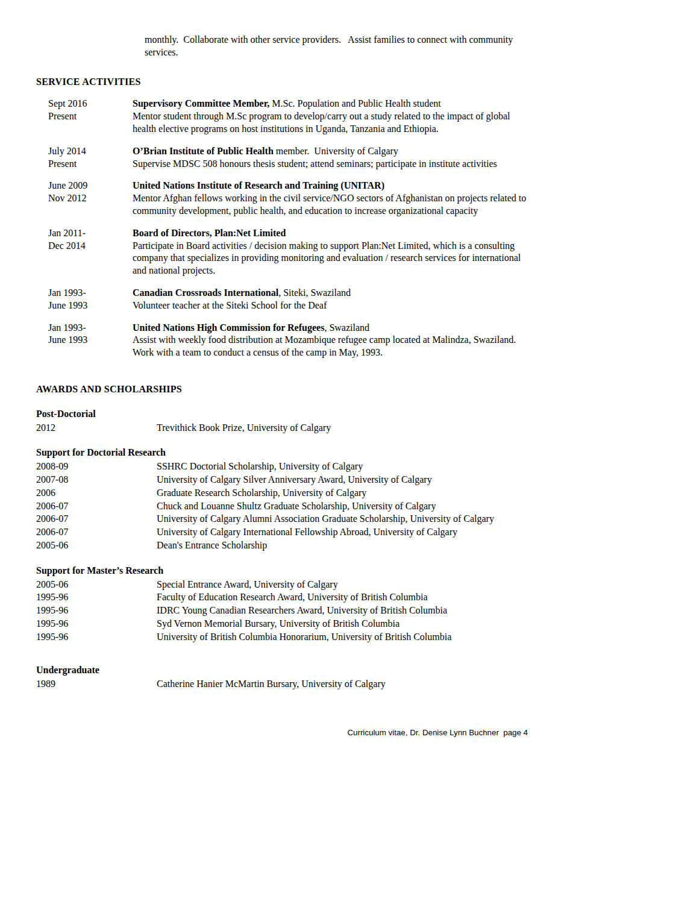monthly. Collaborate with other service providers. Assist families to connect with community services.
SERVICE ACTIVITIES
| Sept 2016 Present | Supervisory Committee Member, M.Sc. Population and Public Health student Mentor student through M.Sc program to develop/carry out a study related to the impact of global health elective programs on host institutions in Uganda, Tanzania and Ethiopia. |
| July 2014 Present | O’Brian Institute of Public Health member. University of Calgary Supervise MDSC 508 honours thesis student; attend seminars; participate in institute activities |
| June 2009 Nov 2012 | United Nations Institute of Research and Training (UNITAR) Mentor Afghan fellows working in the civil service/NGO sectors of Afghanistan on projects related to community development, public health, and education to increase organizational capacity |
| Jan 2011- Dec 2014 | Board of Directors, Plan:Net Limited Participate in Board activities / decision making to support Plan:Net Limited, which is a consulting company that specializes in providing monitoring and evaluation / research services for international and national projects. |
| Jan 1993- June 1993 | Canadian Crossroads International , Siteki, Swaziland Volunteer teacher at the Siteki School for the Deaf |
| Jan 1993- June 1993 | United Nations High Commission for Refugees , Swaziland Assist with weekly food distribution at Mozambique refugee camp located at Malindza, Swaziland. Work with a team to conduct a census of the camp in May, 1993. |
AWARDS AND SCHOLARSHIPS
Post-Doctorial
| 2012 | Trevithick Book Prize, University of Calgary |
Support for Doctorial Research
| 2008-09 | SSHRC Doctorial Scholarship, University of Calgary |
| 2007-08 | University of Calgary Silver Anniversary Award, University of Calgary |
| 2006 | Graduate Research Scholarship, University of Calgary |
| 2006-07 | Chuck and Louanne Shultz Graduate Scholarship, University of Calgary |
| 2006-07 | University of Calgary Alumni Association Graduate Scholarship, University of Calgary |
| 2006-07 | University of Calgary International Fellowship Abroad, University of Calgary |
| 2005-06 | Dean's Entrance Scholarship |
Support for Master’s Research
| 2005-06 | Special Entrance Award, University of Calgary |
| 1995-96 | Faculty of Education Research Award, University of British Columbia |
| 1995-96 | IDRC Young Canadian Researchers Award, University of British Columbia |
| 1995-96 | Syd Vernon Memorial Bursary, University of British Columbia |
| 1995-96 | University of British Columbia Honorarium, University of British Columbia |
Undergraduate
| 1989 | Catherine Hanier McMartin Bursary, University of Calgary |
Curriculum vitae, Dr. Denise Lynn Buchner page 4